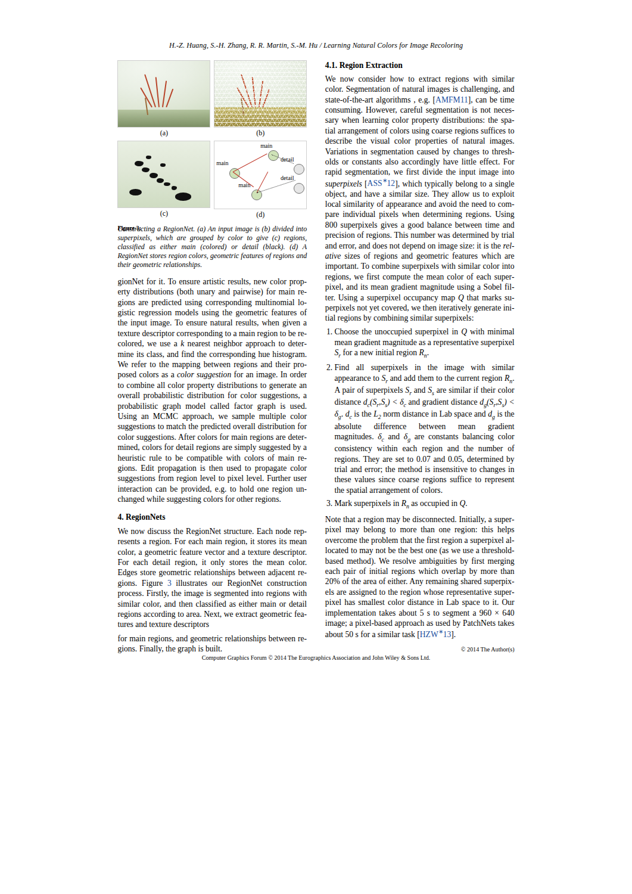H.-Z. Huang, S.-H. Zhang, R. R. Martin, S.-M. Hu / Learning Natural Colors for Image Recoloring
(a)
(b)
(c)
main
main
main
detail
detail
(d)
Figure 3: Constructing a RegionNet. (a) An input image is (b) divided into superpixels, which are grouped by color to give (c) regions, classified as either main (colored) or detail (black). (d) A RegionNet stores region colors, geometric features of regions and their geometric relationships.
gionNet for it. To ensure artistic results, new color property distributions (both unary and pairwise) for main regions are predicted using corresponding multinomial logistic regression models using the geometric features of the input image. To ensure natural results, when given a texture descriptor corresponding to a main region to be recolored, we use a k nearest neighbor approach to determine its class, and find the corresponding hue histogram. We refer to the mapping between regions and their proposed colors as a color suggestion for an image. In order to combine all color property distributions to generate an overall probabilistic distribution for color suggestions, a probabilistic graph model called factor graph is used. Using an MCMC approach, we sample multiple color suggestions to match the predicted overall distribution for color suggestions. After colors for main regions are determined, colors for detail regions are simply suggested by a heuristic rule to be compatible with colors of main regions. Edit propagation is then used to propagate color suggestions from region level to pixel level. Further user interaction can be provided, e.g. to hold one region unchanged while suggesting colors for other regions.
4. RegionNets
We now discuss the RegionNet structure. Each node represents a region. For each main region, it stores its mean color, a geometric feature vector and a texture descriptor. For each detail region, it only stores the mean color. Edges store geometric relationships between adjacent regions. Figure 3 illustrates our RegionNet construction process. Firstly, the image is segmented into regions with similar color, and then classified as either main or detail regions according to area. Next, we extract geometric features and texture descriptors
for main regions, and geometric relationships between regions. Finally, the graph is built.
4.1. Region Extraction
We now consider how to extract regions with similar color. Segmentation of natural images is challenging, and state-of-the-art algorithms , e.g. [AMFM11], can be time consuming. However, careful segmentation is not necessary when learning color property distributions: the spatial arrangement of colors using coarse regions suffices to describe the visual color properties of natural images. Variations in segmentation caused by changes to thresholds or constants also accordingly have little effect. For rapid segmentation, we first divide the input image into superpixels [ASS∗12], which typically belong to a single object, and have a similar size. They allow us to exploit local similarity of appearance and avoid the need to compare individual pixels when determining regions. Using 800 superpixels gives a good balance between time and precision of regions. This number was determined by trial and error, and does not depend on image size: it is the relative sizes of regions and geometric features which are important. To combine superpixels with similar color into regions, we first compute the mean color of each superpixel, and its mean gradient magnitude using a Sobel filter. Using a superpixel occupancy map Q that marks superpixels not yet covered, we then iteratively generate initial regions by combining similar superpixels:
Choose the unoccupied superpixel in Q with minimal mean gradient magnitude as a representative superpixel Sr for a new initial region Rn.
Find all superpixels in the image with similar appearance to Sr and add them to the current region Rn. A pair of superpixels Sr and Ss are similar if their color distance dc(Sr,Ss) < δc and gradient distance dg(Sr,Ss) < δg. dc is the L2 norm distance in Lab space and dg is the absolute difference between mean gradient magnitudes. δc and δg are constants balancing color consistency within each region and the number of regions. They are set to 0.07 and 0.05, determined by trial and error; the method is insensitive to changes in these values since coarse regions suffice to represent the spatial arrangement of colors.
Mark superpixels in Rn as occupied in Q.
Note that a region may be disconnected. Initially, a superpixel may belong to more than one region: this helps overcome the problem that the first region a superpixel allocated to may not be the best one (as we use a threshold-based method). We resolve ambiguities by first merging each pair of initial regions which overlap by more than 20% of the area of either. Any remaining shared superpixels are assigned to the region whose representative superpixel has smallest color distance in Lab space to it. Our implementation takes about 5 s to segment a 960 × 640 image; a pixel-based approach as used by PatchNets takes about 50 s for a similar task [HZW∗13].
© 2014 The Author(s)
Computer Graphics Forum © 2014 The Eurographics Association and John Wiley & Sons Ltd.